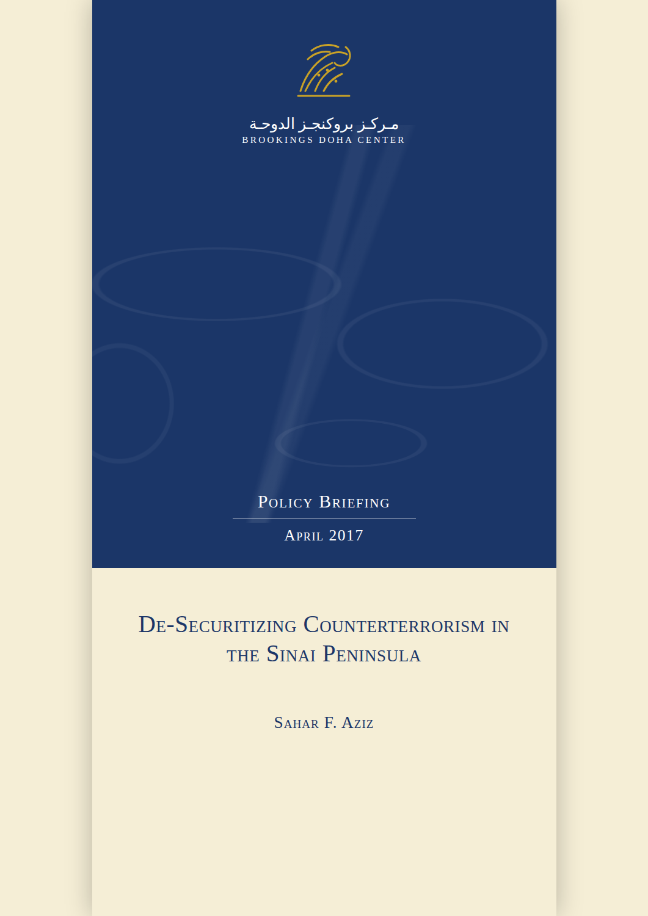مـركـز بروكنجـز الدوحـة
Brookings Doha Center
Policy Briefing
April 2017
De-Securitizing Counterterrorism in the Sinai Peninsula
Sahar F. Aziz